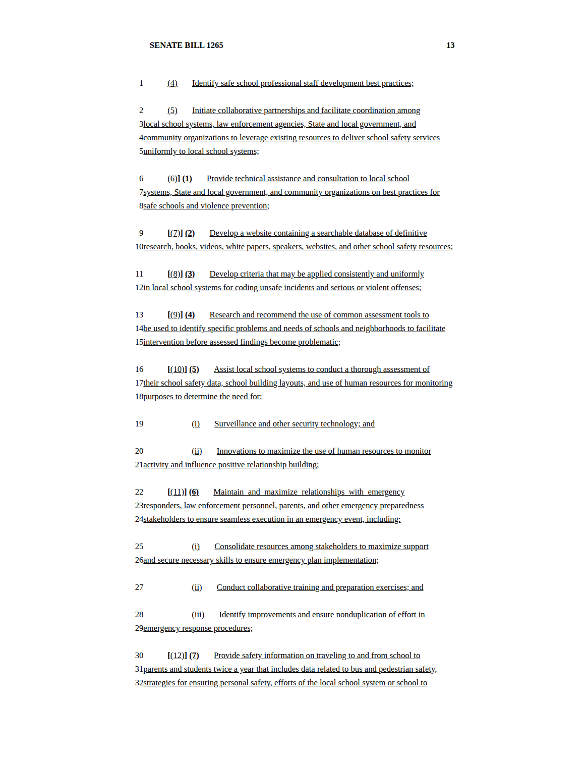SENATE BILL 1265 13
| 1 | (4) Identify safe school professional staff development best practices; |
| 2 | (5) Initiate collaborative partnerships and facilitate coordination among |
| 3 | local school systems, law enforcement agencies, State and local government, and |
| 4 | community organizations to leverage existing resources to deliver school safety services |
| 5 | uniformly to local school systems; |
| 6 | (6) ] (1) Provide technical assistance and consultation to local school |
| 7 | systems, State and local government, and community organizations on best practices for |
| 8 | safe schools and violence prevention; |
| 9 | [ (7) ] (2) Develop a website containing a searchable database of definitive |
| 10 | research, books, videos, white papers, speakers, websites, and other school safety resources; |
| 11 | [ (8) ] (3) Develop criteria that may be applied consistently and uniformly |
| 12 | in local school systems for coding unsafe incidents and serious or violent offenses; |
| 13 | [ (9) ] (4) Research and recommend the use of common assessment tools to |
| 14 | be used to identify specific problems and needs of schools and neighborhoods to facilitate |
| 15 | intervention before assessed findings become problematic; |
| 16 | [ (10) ] (5) Assist local school systems to conduct a thorough assessment of |
| 17 | their school safety data, school building layouts, and use of human resources for monitoring |
| 18 | purposes to determine the need for: |
| 19 | (i) Surveillance and other security technology; and |
| 20 | (ii) Innovations to maximize the use of human resources to monitor |
| 21 | activity and influence positive relationship building; |
| 22 | [ (11) ] (6) Maintain and maximize relationships with emergency |
| 23 | responders, law enforcement personnel, parents, and other emergency preparedness |
| 24 | stakeholders to ensure seamless execution in an emergency event, including: |
| 25 | (i) Consolidate resources among stakeholders to maximize support |
| 26 | and secure necessary skills to ensure emergency plan implementation; |
| 27 | (ii) Conduct collaborative training and preparation exercises; and |
| 28 | (iii) Identify improvements and ensure nonduplication of effort in |
| 29 | emergency response procedures; |
| 30 | [ (12) ] (7) Provide safety information on traveling to and from school to |
| 31 | parents and students twice a year that includes data related to bus and pedestrian safety, |
| 32 | strategies for ensuring personal safety, efforts of the local school system or school to |